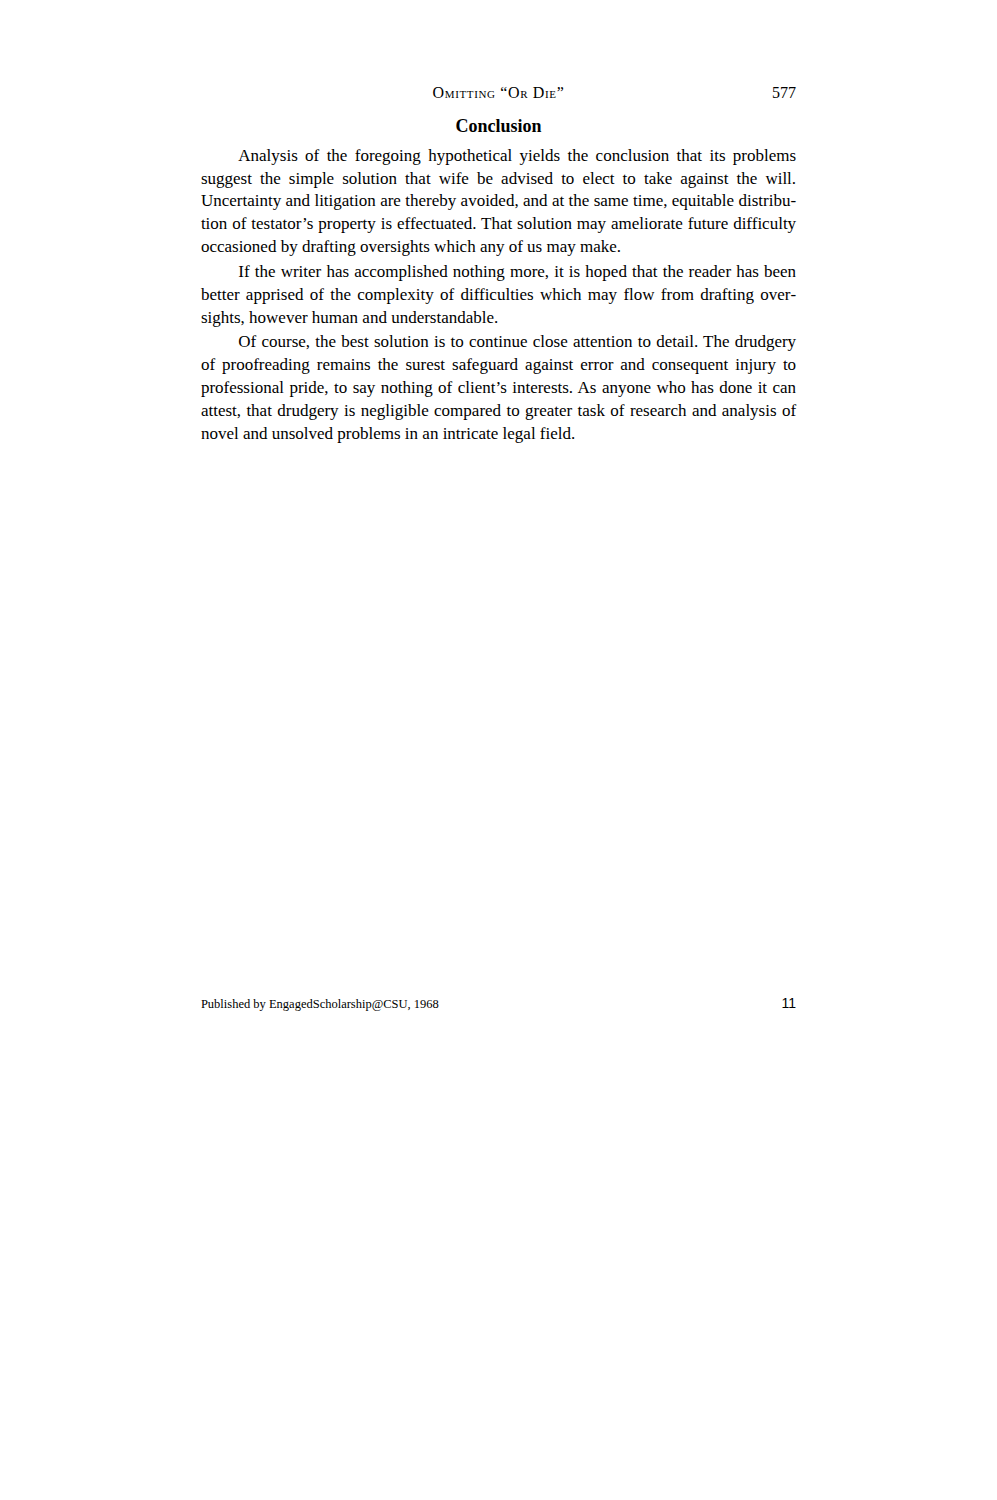Omitting “Or Die” 577
Conclusion
Analysis of the foregoing hypothetical yields the conclusion that its problems suggest the simple solution that wife be advised to elect to take against the will. Uncertainty and litigation are thereby avoided, and at the same time, equitable distribution of testator’s property is effectuated. That solution may ameliorate future difficulty occasioned by drafting oversights which any of us may make.
If the writer has accomplished nothing more, it is hoped that the reader has been better apprised of the complexity of difficulties which may flow from drafting oversights, however human and understandable.
Of course, the best solution is to continue close attention to detail. The drudgery of proofreading remains the surest safeguard against error and consequent injury to professional pride, to say nothing of client’s interests. As anyone who has done it can attest, that drudgery is negligible compared to greater task of research and analysis of novel and unsolved problems in an intricate legal field.
Published by EngagedScholarship@CSU, 1968 11